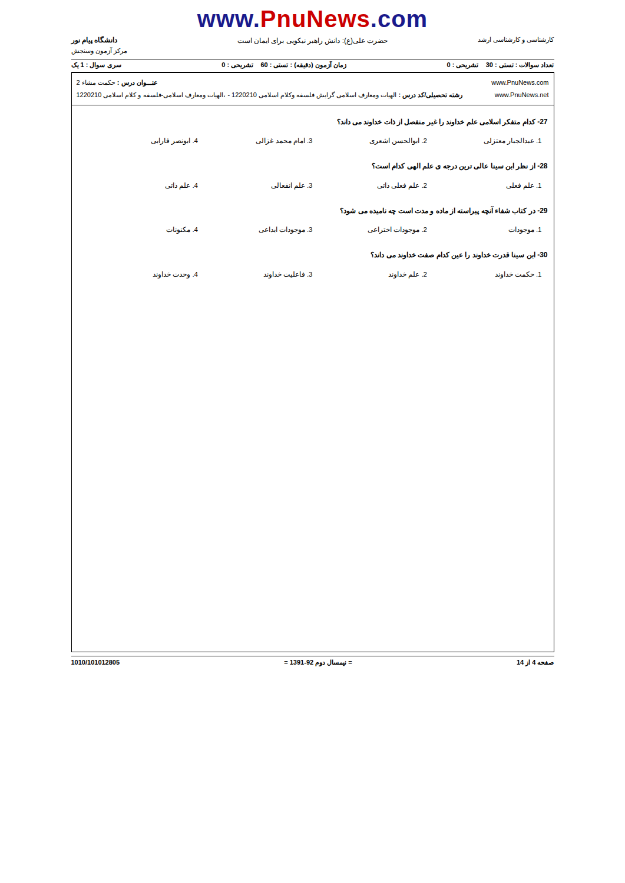www. PnuNews.com
کارشناسی و کارشناسی ارشد
حضرت علی(ع): دانش راهبر نیکویی برای ایمان است
دانشگاه پیام نور
مرکز آزمون وسنجش
تعداد سوالات : تستی : 30 تشریحی : 0
زمان آزمون (دقیقه) : تستی : 60 تشریحی : 0
سری سوال : 1 یک
www.PnuNews.com
عنـــوان درس : حکمت مشاء 2
www.PnuNews.net
رشته تحصیلی/کد درس : الهیات ومعارف اسلامی گرایش فلسفه وکلام اسلامی 1220210 - ،الهیات ومعارف اسلامی-فلسفه و کلام اسلامی 1220210
27- کدام متفکر اسلامی علم خداوند را غیر منفصل از ذات خداوند می داند؟
1. عبدالجبار معتزلی
2. ابوالحسن اشعری
3. امام محمد غزالی
4. ابونصر فارابی
28- از نظر ابن سینا عالی ترین درجه ی علم الهی کدام است؟
1. علم فعلی
2. علم فعلی ذاتی
3. علم انفعالی
4. علم ذاتی
29- در کتاب شفاء آنچه پیراسته از ماده و مدت است چه نامیده می شود؟
1. موجودات
2. موجودات اختراعی
3. موجودات ابداعی
4. مکنونات
30- ابن سینا قدرت خداوند را عین کدام صفت خداوند می داند؟
1. حکمت خداوند
2. علم خداوند
3. فاعلیت خداوند
4. وحدت خداوند
صفحه 4 از 14
= نیمسال دوم 92-1391 =
1010/101012805